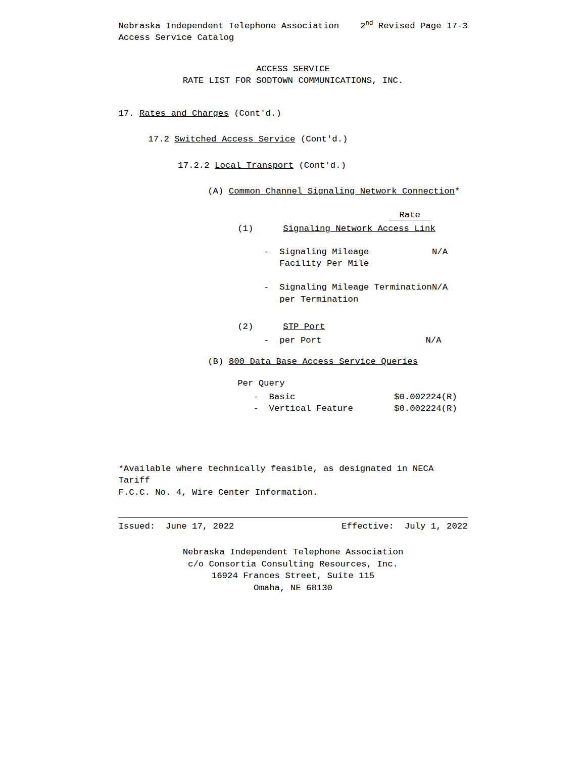Nebraska Independent Telephone Association Access Service Catalog
2nd Revised Page 17-3
ACCESS SERVICE
RATE LIST FOR SODTOWN COMMUNICATIONS, INC.
17. Rates and Charges (Cont'd.)
17.2 Switched Access Service (Cont'd.)
17.2.2 Local Transport (Cont'd.)
(A) Common Channel Signaling Network Connection*
Rate
(1)
Signaling Network Access Link
| - Signaling Mileage Facility Per Mile | N/A | |
| - Signaling Mileage Termination per Termination | N/A | |
(2)
STP Port
| - per Port | N/A | |
(B) 800 Data Base Access Service Queries
Per Query
| - Basic | $0.002224 | (R) |
| - Vertical Feature | $0.002224 | (R) |
*Available where technically feasible, as designated in NECA Tariff
F.C.C. No. 4, Wire Center Information.
Issued: June 17, 2022
Effective: July 1, 2022
Nebraska Independent Telephone Association
c/o Consortia Consulting Resources, Inc.
16924 Frances Street, Suite 115
Omaha, NE 68130